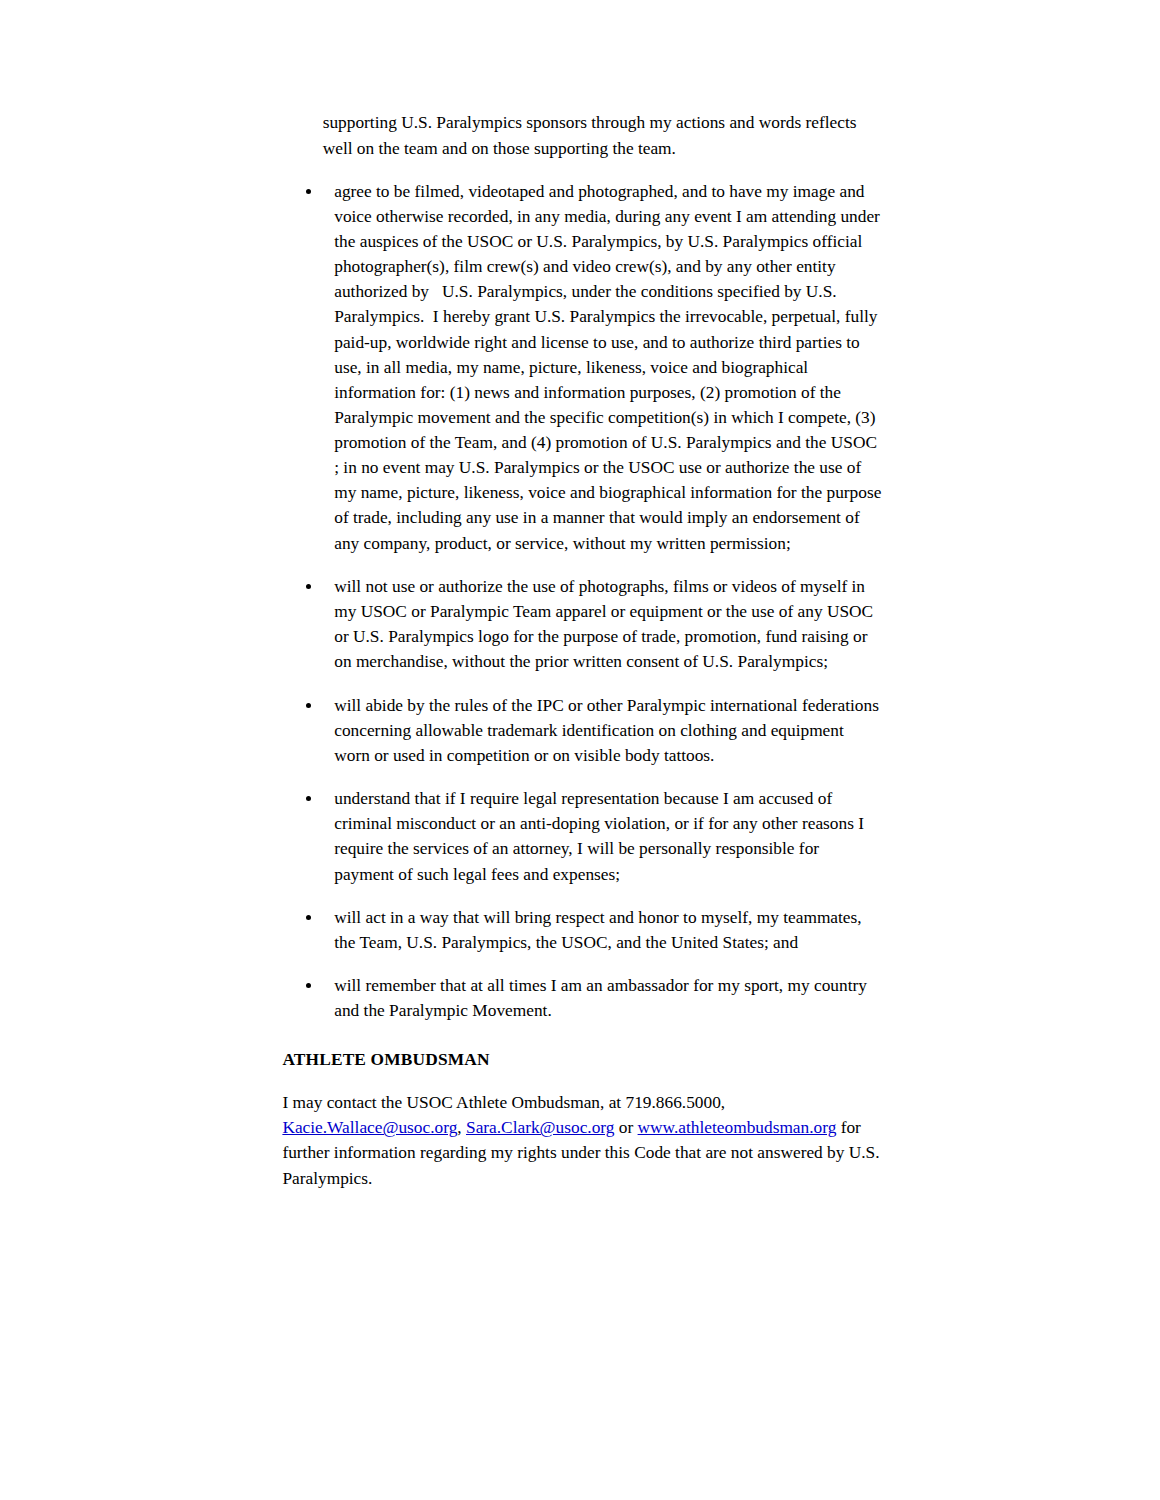supporting U.S. Paralympics sponsors through my actions and words reflects well on the team and on those supporting the team.
agree to be filmed, videotaped and photographed, and to have my image and voice otherwise recorded, in any media, during any event I am attending under the auspices of the USOC or U.S. Paralympics, by U.S. Paralympics official photographer(s), film crew(s) and video crew(s), and by any other entity authorized by U.S. Paralympics, under the conditions specified by U.S. Paralympics. I hereby grant U.S. Paralympics the irrevocable, perpetual, fully paid-up, worldwide right and license to use, and to authorize third parties to use, in all media, my name, picture, likeness, voice and biographical information for: (1) news and information purposes, (2) promotion of the Paralympic movement and the specific competition(s) in which I compete, (3) promotion of the Team, and (4) promotion of U.S. Paralympics and the USOC ; in no event may U.S. Paralympics or the USOC use or authorize the use of my name, picture, likeness, voice and biographical information for the purpose of trade, including any use in a manner that would imply an endorsement of any company, product, or service, without my written permission;
will not use or authorize the use of photographs, films or videos of myself in my USOC or Paralympic Team apparel or equipment or the use of any USOC or U.S. Paralympics logo for the purpose of trade, promotion, fund raising or on merchandise, without the prior written consent of U.S. Paralympics;
will abide by the rules of the IPC or other Paralympic international federations concerning allowable trademark identification on clothing and equipment worn or used in competition or on visible body tattoos.
understand that if I require legal representation because I am accused of criminal misconduct or an anti-doping violation, or if for any other reasons I require the services of an attorney, I will be personally responsible for payment of such legal fees and expenses;
will act in a way that will bring respect and honor to myself, my teammates, the Team, U.S. Paralympics, the USOC, and the United States; and
will remember that at all times I am an ambassador for my sport, my country and the Paralympic Movement.
ATHLETE OMBUDSMAN
I may contact the USOC Athlete Ombudsman, at 719.866.5000, Kacie.Wallace@usoc.org, Sara.Clark@usoc.org or www.athleteombudsman.org for further information regarding my rights under this Code that are not answered by U.S. Paralympics.